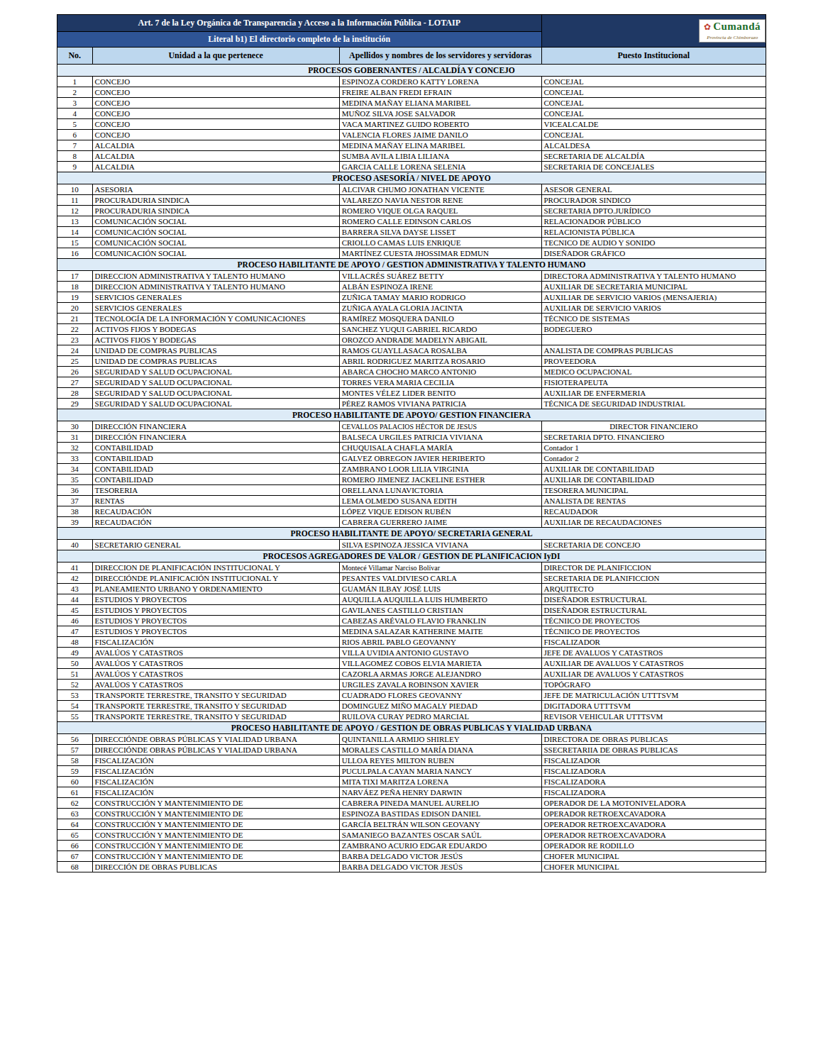| Art. 7 de la Ley Orgánica de Transparencia y Acceso a la Información Pública - LOTAIP | ✿ Cumandá Provincia de Chimborazo |
| Literal b1) El directorio completo de la institución |
| No. | Unidad a la que pertenece | Apellidos y nombres de los servidores y servidoras | Puesto Institucional |
| PROCESOS GOBERNANTES / ALCALDÍA Y CONCEJO |
| 1 | CONCEJO | ESPINOZA CORDERO KATTY LORENA | CONCEJAL |
| 2 | CONCEJO | FREIRE ALBAN FREDI EFRAIN | CONCEJAL |
| 3 | CONCEJO | MEDINA MAÑAY ELIANA MARIBEL | CONCEJAL |
| 4 | CONCEJO | MUÑOZ SILVA JOSE SALVADOR | CONCEJAL |
| 5 | CONCEJO | VACA MARTINEZ GUIDO ROBERTO | VICEALCALDE |
| 6 | CONCEJO | VALENCIA FLORES JAIME DANILO | CONCEJAL |
| 7 | ALCALDIA | MEDINA MAÑAY ELINA MARIBEL | ALCALDESA |
| 8 | ALCALDIA | SUMBA AVILA LIBIA LILIANA | SECRETARIA DE ALCALDÍA |
| 9 | ALCALDIA | GARCIA CALLE LORENA SELENIA | SECRETARIA DE CONCEJALES |
| PROCESO ASESORÍA / NIVEL DE APOYO |
| 10 | ASESORIA | ALCIVAR CHUMO JONATHAN VICENTE | ASESOR GENERAL |
| 11 | PROCURADURIA SINDICA | VALAREZO NAVIA NESTOR RENE | PROCURADOR SINDICO |
| 12 | PROCURADURIA SINDICA | ROMERO VIQUE OLGA RAQUEL | SECRETARIA DPTO.JURÍDICO |
| 13 | COMUNICACIÓN SOCIAL | ROMERO CALLE EDINSON CARLOS | RELACIONADOR PÚBLICO |
| 14 | COMUNICACIÓN SOCIAL | BARRERA SILVA DAYSE LISSET | RELACIONISTA PÚBLICA |
| 15 | COMUNICACIÓN SOCIAL | CRIOLLO CAMAS LUIS ENRIQUE | TECNICO DE AUDIO Y SONIDO |
| 16 | COMUNICACIÓN SOCIAL | MARTÍNEZ CUESTA JHOSSIMAR EDMUN | DISEÑADOR GRÁFICO |
| PROCESO HABILITANTE DE APOYO / GESTION ADMINISTRATIVA Y TALENTO HUMANO |
| 17 | DIRECCION ADMINISTRATIVA Y TALENTO HUMANO | VILLACRÉS SUÁREZ BETTY | DIRECTORA ADMINISTRATIVA Y TALENTO HUMANO |
| 18 | DIRECCION ADMINISTRATIVA Y TALENTO HUMANO | ALBÁN ESPINOZA IRENE | AUXILIAR DE SECRETARIA MUNICIPAL |
| 19 | SERVICIOS GENERALES | ZUÑIGA TAMAY MARIO RODRIGO | AUXILIAR DE SERVICIO VARIOS (MENSAJERIA) |
| 20 | SERVICIOS GENERALES | ZUÑIGA AYALA GLORIA JACINTA | AUXILIAR DE SERVICIO VARIOS |
| 21 | TECNOLOGÍA DE LA INFORMACIÓN Y COMUNICACIONES | RAMÍREZ MOSQUERA DANILO | TÉCNICO DE SISTEMAS |
| 22 | ACTIVOS FIJOS Y BODEGAS | SANCHEZ YUQUI GABRIEL RICARDO | BODEGUERO |
| 23 | ACTIVOS FIJOS Y BODEGAS | OROZCO ANDRADE MADELYN ABIGAIL | |
| 24 | UNIDAD DE COMPRAS PUBLICAS | RAMOS GUAYLLASACA ROSALBA | ANALISTA DE COMPRAS PUBLICAS |
| 25 | UNIDAD DE COMPRAS PUBLICAS | ABRIL RODRIGUEZ MARITZA ROSARIO | PROVEEDORA |
| 26 | SEGURIDAD Y SALUD OCUPACIONAL | ABARCA CHOCHO MARCO ANTONIO | MEDICO OCUPACIONAL |
| 27 | SEGURIDAD Y SALUD OCUPACIONAL | TORRES VERA MARIA CECILIA | FISIOTERAPEUTA |
| 28 | SEGURIDAD Y SALUD OCUPACIONAL | MONTES VÉLEZ LIDER BENITO | AUXILIAR DE ENFERMERIA |
| 29 | SEGURIDAD Y SALUD OCUPACIONAL | PÉREZ RAMOS VIVIANA PATRICIA | TÉCNICA DE SEGURIDAD INDUSTRIAL |
| PROCESO HABILITANTE DE APOYO/ GESTION FINANCIERA |
| 30 | DIRECCIÓN FINANCIERA | CEVALLOS PALACIOS HÉCTOR DE JESUS | DIRECTOR FINANCIERO |
| 31 | DIRECCIÓN FINANCIERA | BALSECA URGILES PATRICIA VIVIANA | SECRETARIA DPTO. FINANCIERO |
| 32 | CONTABILIDAD | CHUQUISALA CHAFLA MARÍA | Contador 1 |
| 33 | CONTABILIDAD | GALVEZ OBREGON JAVIER HERIBERTO | Contador 2 |
| 34 | CONTABILIDAD | ZAMBRANO LOOR LILIA VIRGINIA | AUXILIAR DE CONTABILIDAD |
| 35 | CONTABILIDAD | ROMERO JIMENEZ JACKELINE ESTHER | AUXILIAR DE CONTABILIDAD |
| 36 | TESORERIA | ORELLANA LUNAVICTORIA | TESORERA MUNICIPAL |
| 37 | RENTAS | LEMA OLMEDO SUSANA EDITH | ANALISTA DE RENTAS |
| 38 | RECAUDACIÓN | LÓPEZ VIQUE EDISON RUBÉN | RECAUDADOR |
| 39 | RECAUDACIÓN | CABRERA GUERRERO JAIME | AUXILIAR DE RECAUDACIONES |
| PROCESO HABILITANTE DE APOYO/ SECRETARIA GENERAL |
| 40 | SECRETARIO GENERAL | SILVA ESPINOZA JESSICA VIVIANA | SECRETARIA DE CONCEJO |
| PROCESOS AGREGADORES DE VALOR / GESTION DE PLANIFICACION IyDI |
| 41 | DIRECCION DE PLANIFICACIÓN INSTITUCIONAL Y | Montecé Villamar Narciso Bolívar | DIRECTOR DE PLANIFICCION |
| 42 | DIRECCIÓNDE PLANIFICACIÓN INSTITUCIONAL Y | PESANTES VALDIVIESO CARLA | SECRETARIA DE PLANIFICCION |
| 43 | PLANEAMIENTO URBANO Y ORDENAMIENTO | GUAMÁN ILBAY JOSÉ LUIS | ARQUITECTO |
| 44 | ESTUDIOS Y PROYECTOS | AUQUILLA AUQUILLA LUIS HUMBERTO | DISEÑADOR ESTRUCTURAL |
| 45 | ESTUDIOS Y PROYECTOS | GAVILANES CASTILLO CRISTIAN | DISEÑADOR ESTRUCTURAL |
| 46 | ESTUDIOS Y PROYECTOS | CABEZAS ARÉVALO FLAVIO FRANKLIN | TÉCNIICO DE PROYECTOS |
| 47 | ESTUDIOS Y PROYECTOS | MEDINA SALAZAR KATHERINE MAITE | TÉCNIICO DE PROYECTOS |
| 48 | FISCALIZACIÓN | RIOS ABRIL PABLO GEOVANNY | FISCALIZADOR |
| 49 | AVALÚOS Y CATASTROS | VILLA UVIDIA ANTONIO GUSTAVO | JEFE DE AVALUOS Y CATASTROS |
| 50 | AVALÚOS Y CATASTROS | VILLAGOMEZ COBOS ELVIA MARIETA | AUXILIAR DE AVALUOS Y CATASTROS |
| 51 | AVALÚOS Y CATASTROS | CAZORLA ARMAS JORGE ALEJANDRO | AUXILIAR DE AVALUOS Y CATASTROS |
| 52 | AVALÚOS Y CATASTROS | URGILES ZAVALA ROBINSON XAVIER | TOPÓGRAFO |
| 53 | TRANSPORTE TERRESTRE, TRANSITO Y SEGURIDAD | CUADRADO FLORES GEOVANNY | JEFE DE MATRICULACIÓN UTTTSVM |
| 54 | TRANSPORTE TERRESTRE, TRANSITO Y SEGURIDAD | DOMINGUEZ MIÑO MAGALY PIEDAD | DIGITADORA UTTTSVM |
| 55 | TRANSPORTE TERRESTRE, TRANSITO Y SEGURIDAD | RUILOVA CURAY PEDRO MARCIAL | REVISOR VEHICULAR UTTTSVM |
| PROCESO HABILITANTE DE APOYO / GESTION DE OBRAS PUBLICAS Y VIALIDAD URBANA |
| 56 | DIRECCIÓNDE OBRAS PÚBLICAS Y VIALIDAD URBANA | QUINTANILLA ARMIJO SHIRLEY | DIRECTORA DE OBRAS PUBLICAS |
| 57 | DIRECCIÓNDE OBRAS PÚBLICAS Y VIALIDAD URBANA | MORALES CASTILLO MARÍA DIANA | SSECRETARIIA DE OBRAS PUBLICAS |
| 58 | FISCALIZACIÓN | ULLOA REYES MILTON RUBEN | FISCALIZADOR |
| 59 | FISCALIZACIÓN | PUCULPALA CAYAN MARIA NANCY | FISCALIZADORA |
| 60 | FISCALIZACIÓN | MITA TIXI MARITZA LORENA | FISCALIZADORA |
| 61 | FISCALIZACIÓN | NARVÁEZ PEÑA HENRY DARWIN | FISCALIZADORA |
| 62 | CONSTRUCCIÓN Y MANTENIMIENTO DE | CABRERA PINEDA MANUEL AURELIO | OPERADOR DE LA MOTONIVELADORA |
| 63 | CONSTRUCCIÓN Y MANTENIMIENTO DE | ESPINOZA BASTIDAS EDISON DANIEL | OPERADOR RETROEXCAVADORA |
| 64 | CONSTRUCCIÓN Y MANTENIMIENTO DE | GARCÍA BELTRÁN WILSON GEOVANY | OPERADOR RETROEXCAVADORA |
| 65 | CONSTRUCCIÓN Y MANTENIMIENTO DE | SAMANIEGO BAZANTES OSCAR SAÚL | OPERADOR RETROEXCAVADORA |
| 66 | CONSTRUCCIÓN Y MANTENIMIENTO DE | ZAMBRANO ACURIO EDGAR EDUARDO | OPERADOR RE RODILLO |
| 67 | CONSTRUCCIÓN Y MANTENIMIENTO DE | BARBA DELGADO VICTOR JESÚS | CHOFER MUNICIPAL |
| 68 | DIRECCIÓN DE OBRAS PUBLICAS | BARBA DELGADO VICTOR JESÚS | CHOFER MUNICIPAL |